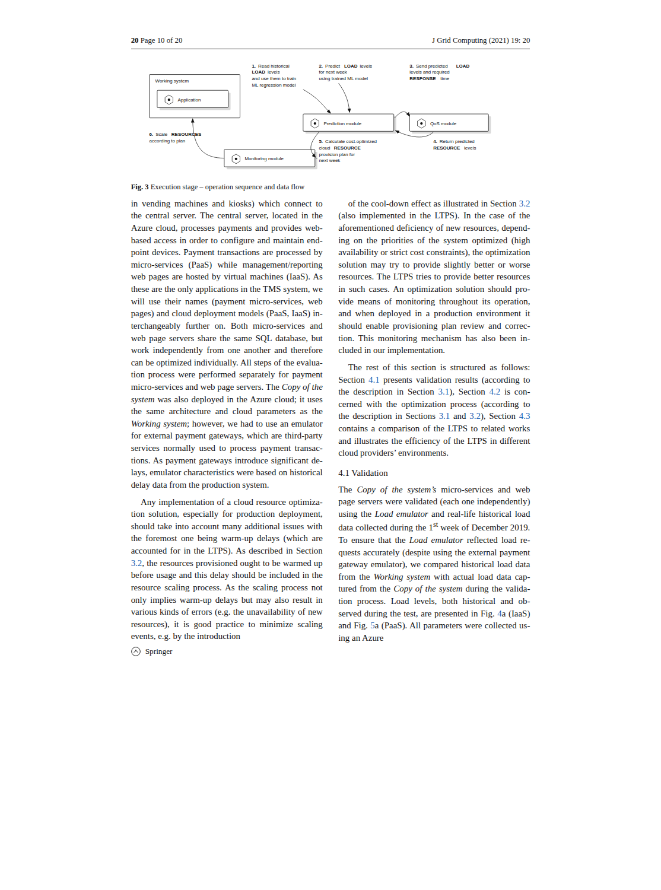20 Page 10 of 20
J Grid Computing (2021) 19: 20
Working system Application Prediction module QoS module Monitoring module 1. Read historical LOAD levels and use them to train ML regression model 2. Predict LOAD levels for next week using trained ML model 3. Send predicted LOAD levels and required RESPONSE time 4. Return predicted RESOURCE levels 5. Calculate cost-optimized cloud RESOURCE provision plan for next week 6. Scale RESOURCES according to plan
Fig. 3 Execution stage – operation sequence and data flow
in vending machines and kiosks) which connect to the central server. The central server, located in the Azure cloud, processes payments and provides web-based access in order to configure and maintain end-point devices. Payment transactions are processed by micro-services (PaaS) while management/reporting web pages are hosted by virtual machines (IaaS). As these are the only applications in the TMS system, we will use their names (payment micro-services, web pages) and cloud deployment models (PaaS, IaaS) interchangeably further on. Both micro-services and web page servers share the same SQL database, but work independently from one another and therefore can be optimized individually. All steps of the evaluation process were performed separately for payment micro-services and web page servers. The Copy of the system was also deployed in the Azure cloud; it uses the same architecture and cloud parameters as the Working system; however, we had to use an emulator for external payment gateways, which are third-party services normally used to process payment transactions. As payment gateways introduce significant delays, emulator characteristics were based on historical delay data from the production system.
Any implementation of a cloud resource optimization solution, especially for production deployment, should take into account many additional issues with the foremost one being warm-up delays (which are accounted for in the LTPS). As described in Section 3.2, the resources provisioned ought to be warmed up before usage and this delay should be included in the resource scaling process. As the scaling process not only implies warm-up delays but may also result in various kinds of errors (e.g. the unavailability of new resources), it is good practice to minimize scaling events, e.g. by the introduction
of the cool-down effect as illustrated in Section 3.2 (also implemented in the LTPS). In the case of the aforementioned deficiency of new resources, depending on the priorities of the system optimized (high availability or strict cost constraints), the optimization solution may try to provide slightly better or worse resources. The LTPS tries to provide better resources in such cases. An optimization solution should provide means of monitoring throughout its operation, and when deployed in a production environment it should enable provisioning plan review and correction. This monitoring mechanism has also been included in our implementation.
The rest of this section is structured as follows: Section 4.1 presents validation results (according to the description in Section 3.1), Section 4.2 is concerned with the optimization process (according to the description in Sections 3.1 and 3.2), Section 4.3 contains a comparison of the LTPS to related works and illustrates the efficiency of the LTPS in different cloud providers’ environments.
4.1 Validation
The Copy of the system’s micro-services and web page servers were validated (each one independently) using the Load emulator and real-life historical load data collected during the 1st week of December 2019. To ensure that the Load emulator reflected load requests accurately (despite using the external payment gateway emulator), we compared historical load data from the Working system with actual load data captured from the Copy of the system during the validation process. Load levels, both historical and observed during the test, are presented in Fig. 4a (IaaS) and Fig. 5a (PaaS). All parameters were collected using an Azure
Springer